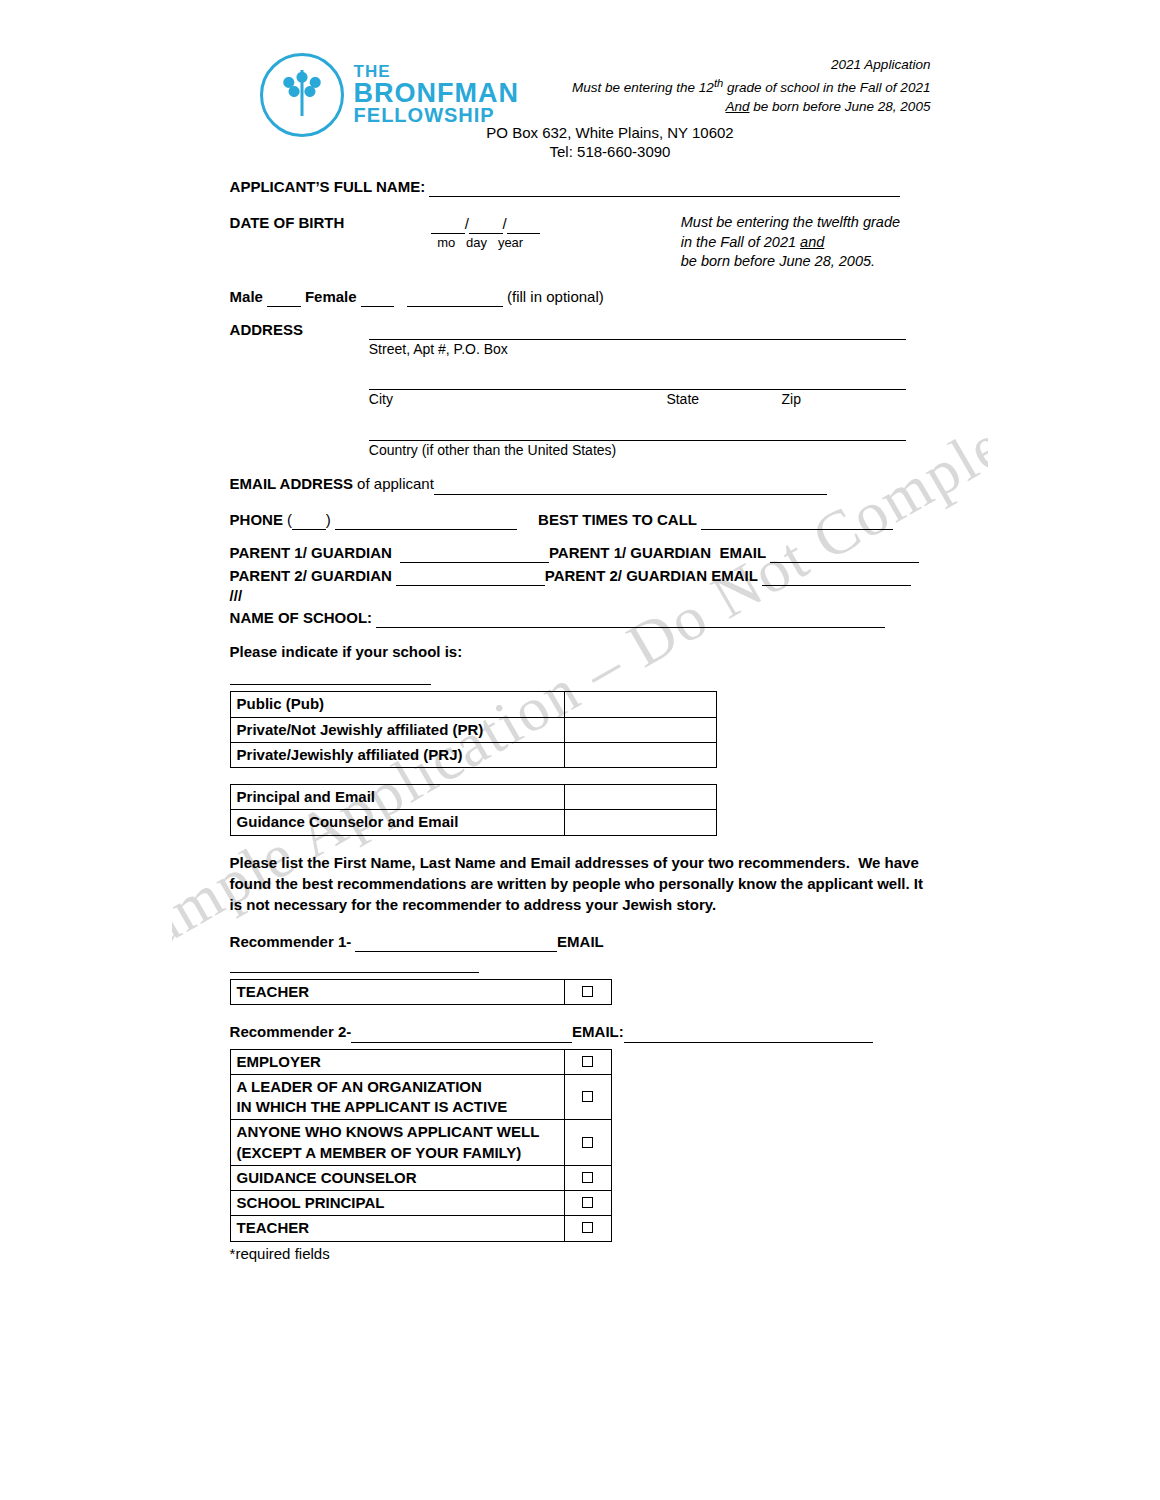Sample Application – Do Not Complete
THE BRONFMAN FELLOWSHIP
2021 Application
Must be entering the 12th grade of school in the Fall of 2021
And be born before June 28, 2005
PO Box 632, White Plains, NY 10602
Tel: 518-660-3090
APPLICANT’S FULL NAME:
DATE OF BIRTH
/ /
mo day year
Must be entering the twelfth grade
in the Fall of 2021 and
be born before June 28, 2005.
Male Female (fill in optional)
ADDRESS
Street, Apt #, P.O. Box
City State Zip
Country (if other than the United States)
EMAIL ADDRESS of applicant
PHONE ( ) BEST TIMES TO CALL
PARENT 1/ GUARDIAN PARENT 1/ GUARDIAN EMAIL
PARENT 2/ GUARDIAN PARENT 2/ GUARDIAN EMAIL
///
NAME OF SCHOOL:
Please indicate if your school is:
| Public (Pub) | |
| Private/Not Jewishly affiliated (PR) | |
| Private/Jewishly affiliated (PRJ) | |
| Principal and Email | |
| Guidance Counselor and Email | |
Please list the First Name, Last Name and Email addresses of your two recommenders. We have found the best recommendations are written by people who personally know the applicant well. It is not necessary for the recommender to address your Jewish story.
Recommender 1- EMAIL
| TEACHER | |
Recommender 2- EMAIL:
| EMPLOYER | |
| A LEADER OF AN ORGANIZATION IN WHICH THE APPLICANT IS ACTIVE | |
| ANYONE WHO KNOWS APPLICANT WELL (EXCEPT A MEMBER OF YOUR FAMILY) | |
| GUIDANCE COUNSELOR | |
| SCHOOL PRINCIPAL | |
| TEACHER | |
*required fields